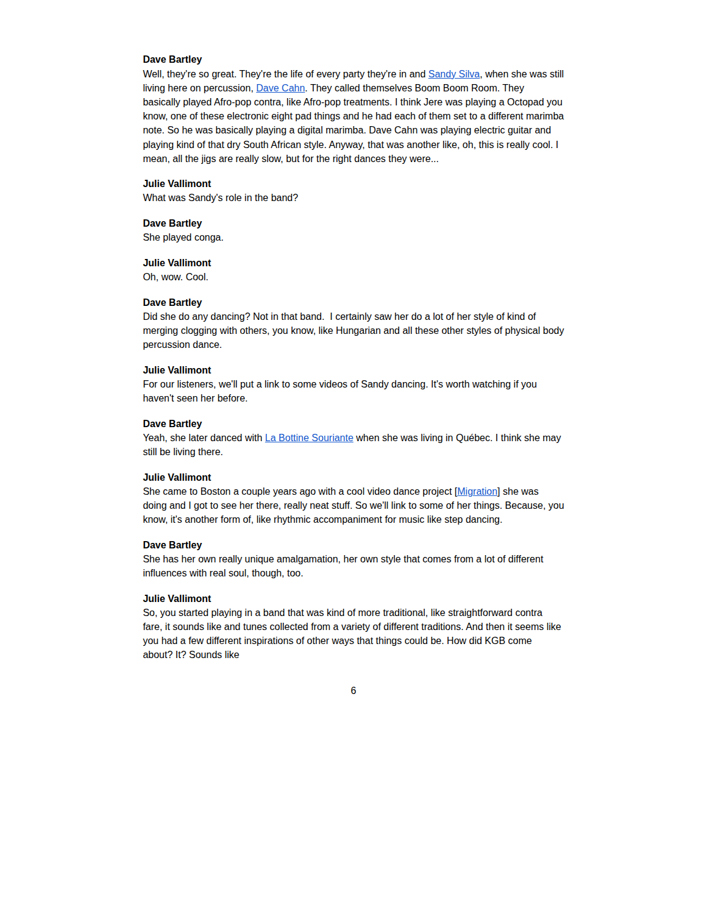Dave Bartley
Well, they're so great. They're the life of every party they're in and Sandy Silva, when she was still living here on percussion, Dave Cahn. They called themselves Boom Boom Room. They basically played Afro-pop contra, like Afro-pop treatments. I think Jere was playing a Octopad you know, one of these electronic eight pad things and he had each of them set to a different marimba note. So he was basically playing a digital marimba. Dave Cahn was playing electric guitar and playing kind of that dry South African style. Anyway, that was another like, oh, this is really cool. I mean, all the jigs are really slow, but for the right dances they were...
Julie Vallimont
What was Sandy's role in the band?
Dave Bartley
She played conga.
Julie Vallimont
Oh, wow. Cool.
Dave Bartley
Did she do any dancing? Not in that band. I certainly saw her do a lot of her style of kind of merging clogging with others, you know, like Hungarian and all these other styles of physical body percussion dance.
Julie Vallimont
For our listeners, we'll put a link to some videos of Sandy dancing. It's worth watching if you haven't seen her before.
Dave Bartley
Yeah, she later danced with La Bottine Souriante when she was living in Québec. I think she may still be living there.
Julie Vallimont
She came to Boston a couple years ago with a cool video dance project [Migration] she was doing and I got to see her there, really neat stuff. So we'll link to some of her things. Because, you know, it's another form of, like rhythmic accompaniment for music like step dancing.
Dave Bartley
She has her own really unique amalgamation, her own style that comes from a lot of different influences with real soul, though, too.
Julie Vallimont
So, you started playing in a band that was kind of more traditional, like straightforward contra fare, it sounds like and tunes collected from a variety of different traditions. And then it seems like you had a few different inspirations of other ways that things could be. How did KGB come about? It? Sounds like
6